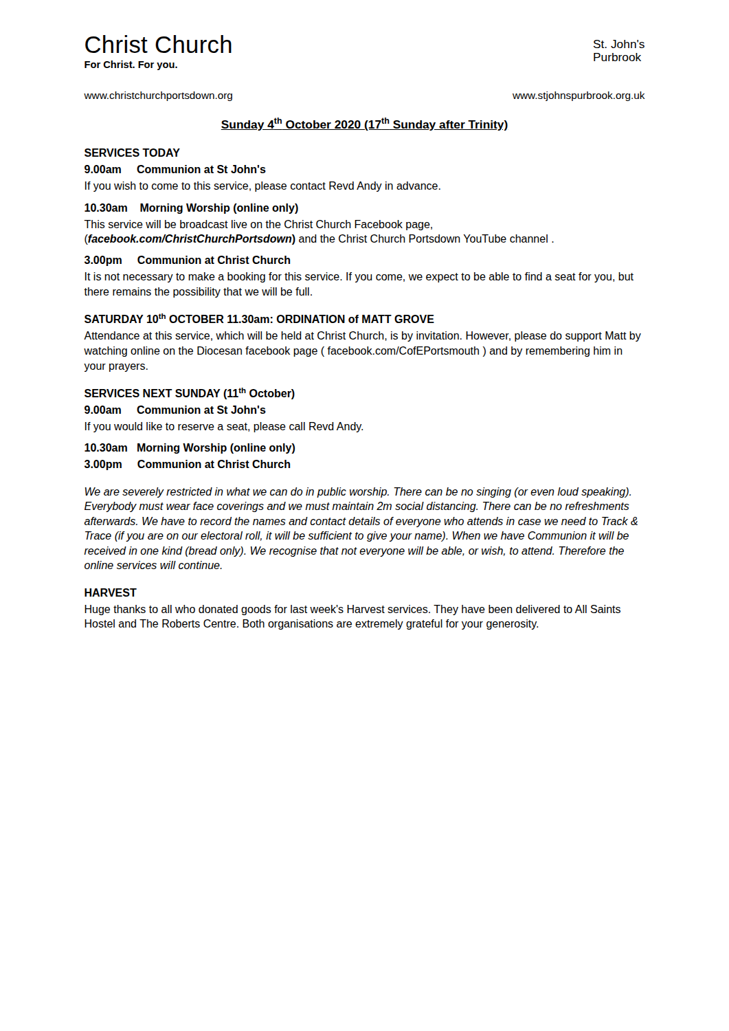Christ Church
For Christ. For you.
St. John's Purbrook
www.christchurchportsdown.org www.stjohnspurbrook.org.uk
Sunday 4th October 2020 (17th Sunday after Trinity)
SERVICES TODAY
9.00am Communion at St John's
If you wish to come to this service, please contact Revd Andy in advance.
10.30am Morning Worship (online only)
This service will be broadcast live on the Christ Church Facebook page, (facebook.com/ChristChurchPortsdown) and the Christ Church Portsdown YouTube channel .
3.00pm Communion at Christ Church
It is not necessary to make a booking for this service. If you come, we expect to be able to find a seat for you, but there remains the possibility that we will be full.
SATURDAY 10th OCTOBER 11.30am: ORDINATION of MATT GROVE
Attendance at this service, which will be held at Christ Church, is by invitation. However, please do support Matt by watching online on the Diocesan facebook page ( facebook.com/CofEPortsmouth ) and by remembering him in your prayers.
SERVICES NEXT SUNDAY (11th October)
9.00am Communion at St John's
If you would like to reserve a seat, please call Revd Andy.
10.30am Morning Worship (online only)
3.00pm Communion at Christ Church
We are severely restricted in what we can do in public worship. There can be no singing (or even loud speaking). Everybody must wear face coverings and we must maintain 2m social distancing. There can be no refreshments afterwards. We have to record the names and contact details of everyone who attends in case we need to Track & Trace (if you are on our electoral roll, it will be sufficient to give your name). When we have Communion it will be received in one kind (bread only). We recognise that not everyone will be able, or wish, to attend. Therefore the online services will continue.
HARVEST
Huge thanks to all who donated goods for last week's Harvest services. They have been delivered to All Saints Hostel and The Roberts Centre. Both organisations are extremely grateful for your generosity.